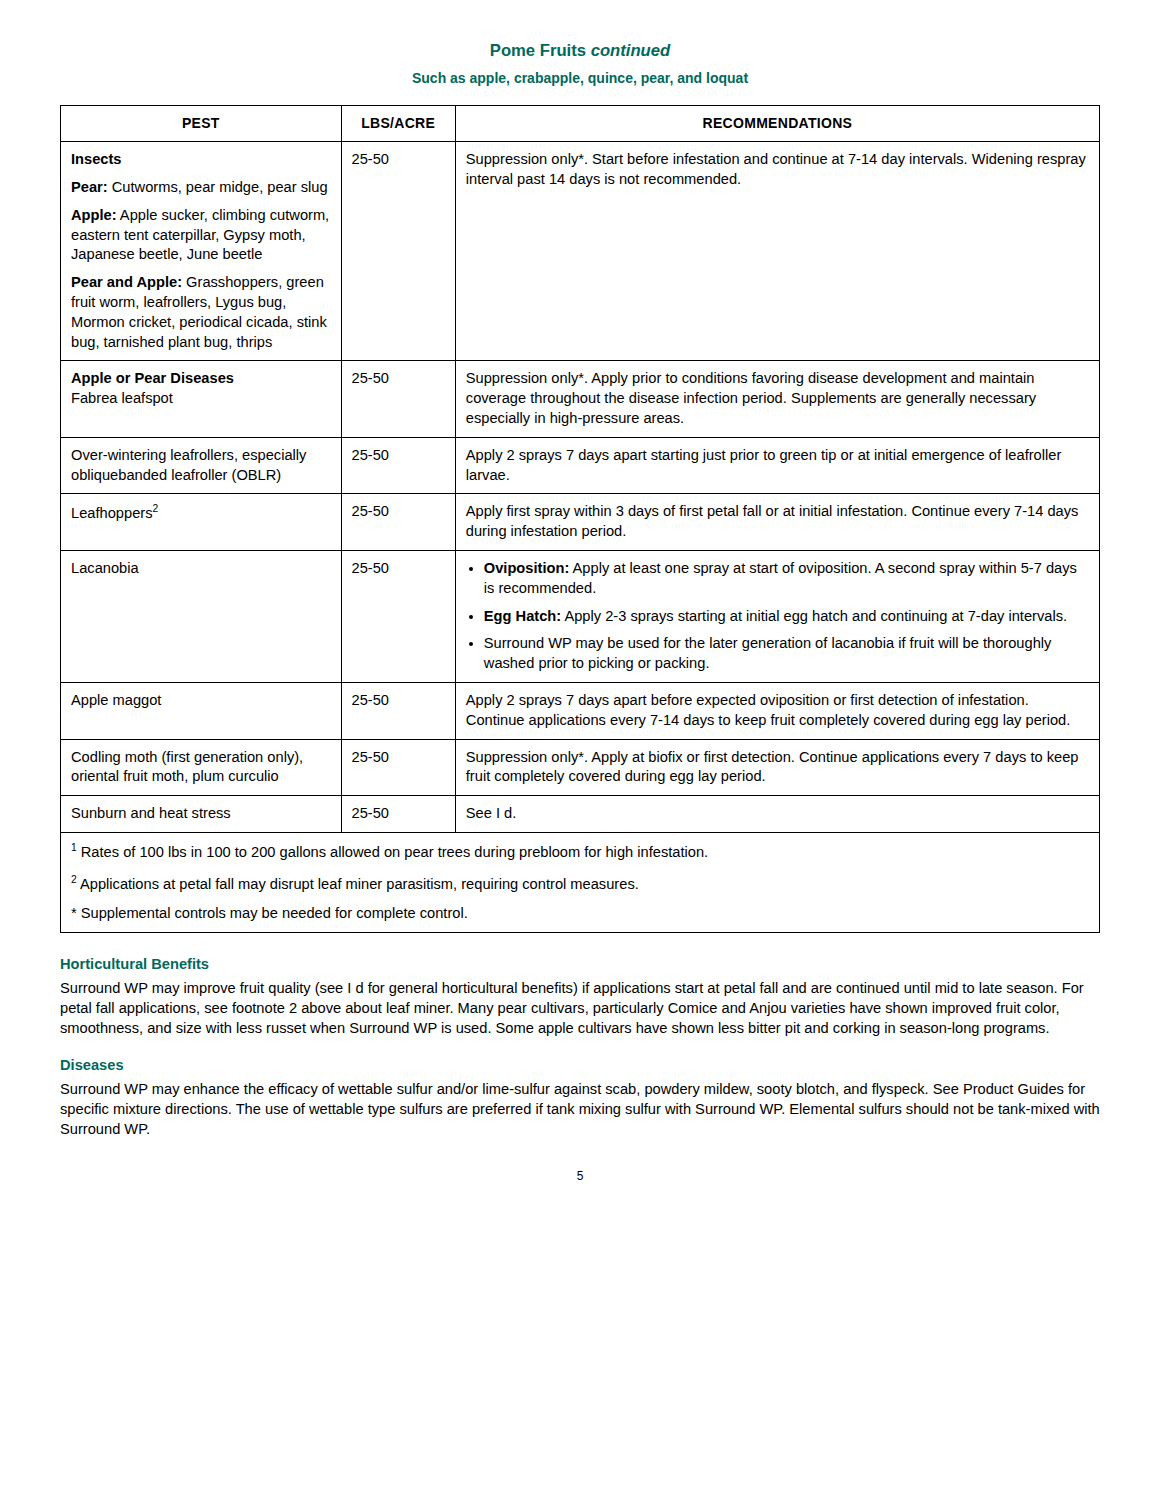Pome Fruits continued
Such as apple, crabapple, quince, pear, and loquat
| PEST | LBS/ACRE | RECOMMENDATIONS |
| --- | --- | --- |
| Insects Pear: Cutworms, pear midge, pear slug Apple: Apple sucker, climbing cutworm, eastern tent caterpillar, Gypsy moth, Japanese beetle, June beetle Pear and Apple: Grasshoppers, green fruit worm, leafrollers, Lygus bug, Mormon cricket, periodical cicada, stink bug, tarnished plant bug, thrips | 25-50 | Suppression only*. Start before infestation and continue at 7-14 day intervals. Widening respray interval past 14 days is not recommended. |
| Apple or Pear Diseases Fabrea leafspot | 25-50 | Suppression only*. Apply prior to conditions favoring disease development and maintain coverage throughout the disease infection period. Supplements are generally necessary especially in high-pressure areas. |
| Over-wintering leafrollers, especially obliquebanded leafroller (OBLR) | 25-50 | Apply 2 sprays 7 days apart starting just prior to green tip or at initial emergence of leafroller larvae. |
| Leafhoppers 2 | 25-50 | Apply first spray within 3 days of first petal fall or at initial infestation. Continue every 7-14 days during infestation period. |
| Lacanobia | 25-50 | Oviposition: Apply at least one spray at start of oviposition. A second spray within 5-7 days is recommended. Egg Hatch: Apply 2-3 sprays starting at initial egg hatch and continuing at 7-day intervals. Surround WP may be used for the later generation of lacanobia if fruit will be thoroughly washed prior to picking or packing. |
| Apple maggot | 25-50 | Apply 2 sprays 7 days apart before expected oviposition or first detection of infestation. Continue applications every 7-14 days to keep fruit completely covered during egg lay period. |
| Codling moth (first generation only), oriental fruit moth, plum curculio | 25-50 | Suppression only*. Apply at biofix or first detection. Continue applications every 7 days to keep fruit completely covered during egg lay period. |
| Sunburn and heat stress | 25-50 | See I d. |
| 1 Rates of 100 lbs in 100 to 200 gallons allowed on pear trees during prebloom for high infestation. 2 Applications at petal fall may disrupt leaf miner parasitism, requiring control measures. * Supplemental controls may be needed for complete control. |
Horticultural Benefits
Surround WP may improve fruit quality (see I d for general horticultural benefits) if applications start at petal fall and are continued until mid to late season. For petal fall applications, see footnote 2 above about leaf miner. Many pear cultivars, particularly Comice and Anjou varieties have shown improved fruit color, smoothness, and size with less russet when Surround WP is used. Some apple cultivars have shown less bitter pit and corking in season-long programs.
Diseases
Surround WP may enhance the efficacy of wettable sulfur and/or lime-sulfur against scab, powdery mildew, sooty blotch, and flyspeck. See Product Guides for specific mixture directions. The use of wettable type sulfurs are preferred if tank mixing sulfur with Surround WP. Elemental sulfurs should not be tank-mixed with Surround WP.
5